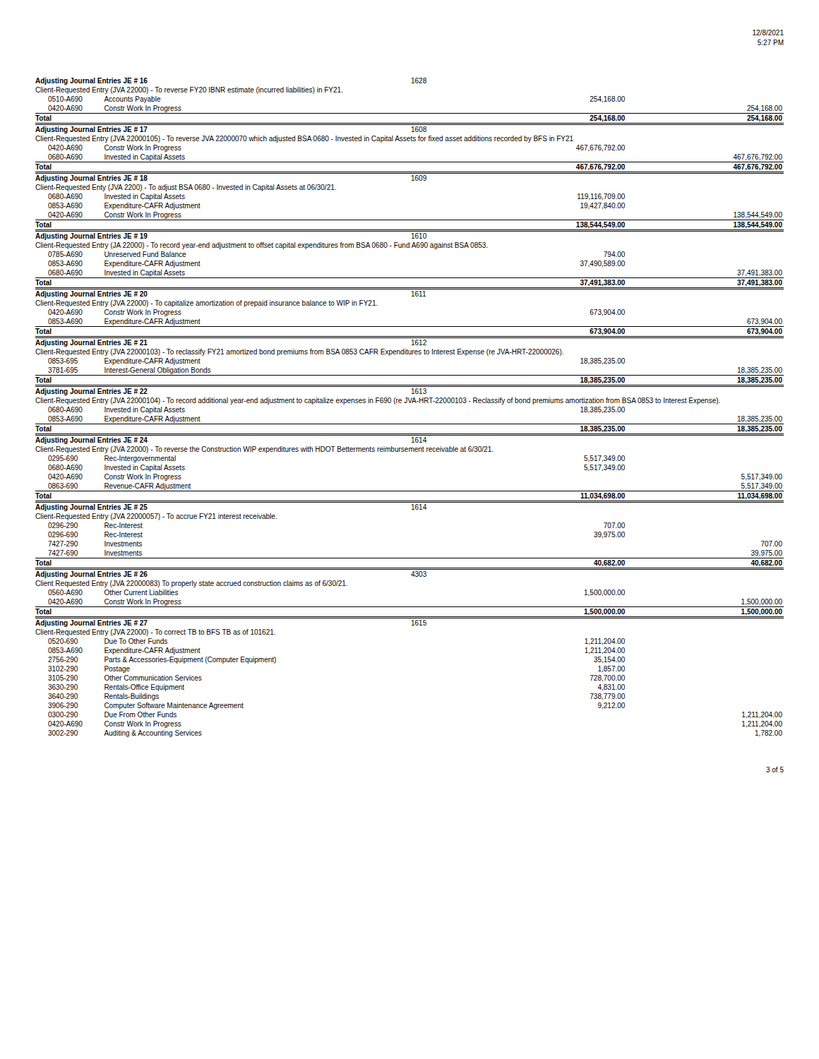12/8/2021
5:27 PM
| Adjusting Journal Entries JE # 16 | 1628 | | |
| Client-Requested Entry (JVA 22000) - To reverse FY20 IBNR estimate (incurred liabilities) in FY21. |
| 0510-A690 | Accounts Payable | | 254,168.00 | |
| 0420-A690 | Constr Work In Progress | | | 254,168.00 |
| Total | | | 254,168.00 | 254,168.00 |
| Adjusting Journal Entries JE # 17 | 1608 | | |
| Client-Requested Entry (JVA 22000105) - To reverse JVA 22000070 which adjusted BSA 0680 - Invested in Capital Assets for fixed asset additions recorded by BFS in FY21 |
| 0420-A690 | Constr Work In Progress | | 467,676,792.00 | |
| 0680-A690 | Invested in Capital Assets | | | 467,676,792.00 |
| Total | | | 467,676,792.00 | 467,676,792.00 |
| Adjusting Journal Entries JE # 18 | 1609 | | |
| Client-Requested Enty (JVA 2200) - To adjust BSA 0680 - Invested in Capital Assets at 06/30/21. |
| 0680-A690 | Invested in Capital Assets | | 119,116,709.00 | |
| 0853-A690 | Expenditure-CAFR Adjustment | | 19,427,840.00 | |
| 0420-A690 | Constr Work In Progress | | | 138,544,549.00 |
| Total | | | 138,544,549.00 | 138,544,549.00 |
| Adjusting Journal Entries JE # 19 | 1610 | | |
| Client-Requested Entry (JA 22000) - To record year-end adjustment to offset capital expenditures from BSA 0680 - Fund A690 against BSA 0853. |
| 0785-A690 | Unreserved Fund Balance | | 794.00 | |
| 0853-A690 | Expenditure-CAFR Adjustment | | 37,490,589.00 | |
| 0680-A690 | Invested in Capital Assets | | | 37,491,383.00 |
| Total | | | 37,491,383.00 | 37,491,383.00 |
| Adjusting Journal Entries JE # 20 | 1611 | | |
| Client-Requested Entry (JVA 22000) - To capitalize amortization of prepaid insurance balance to WIP in FY21. |
| 0420-A690 | Constr Work In Progress | | 673,904.00 | |
| 0853-A690 | Expenditure-CAFR Adjustment | | | 673,904.00 |
| Total | | | 673,904.00 | 673,904.00 |
| Adjusting Journal Entries JE # 21 | 1612 | | |
| Client-Requested Entry (JVA 22000103) - To reclassify FY21 amortized bond premiums from BSA 0853 CAFR Expenditures to Interest Expense (re JVA-HRT-22000026). |
| 0853-695 | Expenditure-CAFR Adjustment | | 18,385,235.00 | |
| 3781-695 | Interest-General Obligation Bonds | | | 18,385,235.00 |
| Total | | | 18,385,235.00 | 18,385,235.00 |
| Adjusting Journal Entries JE # 22 | 1613 | | |
| Client-Requested Entry (JVA 22000104) - To record additional year-end adjustment to capitalize expenses in F690 (re JVA-HRT-22000103 - Reclassify of bond premiums amortization from BSA 0853 to Interest Expense). |
| 0680-A690 | Invested in Capital Assets | | 18,385,235.00 | |
| 0853-A690 | Expenditure-CAFR Adjustment | | | 18,385,235.00 |
| Total | | | 18,385,235.00 | 18,385,235.00 |
| Adjusting Journal Entries JE # 24 | 1614 | | |
| Client-Requested Entry (JVA 22000) - To reverse the Construction WIP expenditures with HDOT Betterments reimbursement receivable at 6/30/21. |
| 0295-690 | Rec-Intergovernmental | | 5,517,349.00 | |
| 0680-A690 | Invested in Capital Assets | | 5,517,349.00 | |
| 0420-A690 | Constr Work In Progress | | | 5,517,349.00 |
| 0863-690 | Revenue-CAFR Adjustment | | | 5,517,349.00 |
| Total | | | 11,034,698.00 | 11,034,698.00 |
| Adjusting Journal Entries JE # 25 | 1614 | | |
| Client-Requested Entry (JVA 22000057) - To accrue FY21 interest receivable. |
| 0296-290 | Rec-Interest | | 707.00 | |
| 0296-690 | Rec-Interest | | 39,975.00 | |
| 7427-290 | Investments | | | 707.00 |
| 7427-690 | Investments | | | 39,975.00 |
| Total | | | 40,682.00 | 40,682.00 |
| Adjusting Journal Entries JE # 26 | 4303 | | |
| Client Requested Entry (JVA 22000083) To properly state accrued construction claims as of 6/30/21. |
| 0560-A690 | Other Current Liabilities | | 1,500,000.00 | |
| 0420-A690 | Constr Work In Progress | | | 1,500,000.00 |
| Total | | | 1,500,000.00 | 1,500,000.00 |
| Adjusting Journal Entries JE # 27 | 1615 | | |
| Client-Requested Entry (JVA 22000) - To correct TB to BFS TB as of 101621. |
| 0520-690 | Due To Other Funds | | 1,211,204.00 | |
| 0853-A690 | Expenditure-CAFR Adjustment | | 1,211,204.00 | |
| 2756-290 | Parts & Accessories-Equipment (Computer Equipment) | | 35,154.00 | |
| 3102-290 | Postage | | 1,857.00 | |
| 3105-290 | Other Communication Services | | 728,700.00 | |
| 3630-290 | Rentals-Office Equipment | | 4,831.00 | |
| 3640-290 | Rentals-Buildings | | 738,779.00 | |
| 3906-290 | Computer Software Maintenance Agreement | | 9,212.00 | |
| 0300-290 | Due From Other Funds | | | 1,211,204.00 |
| 0420-A690 | Constr Work In Progress | | | 1,211,204.00 |
| 3002-290 | Auditing & Accounting Services | | | 1,782.00 |
3 of 5